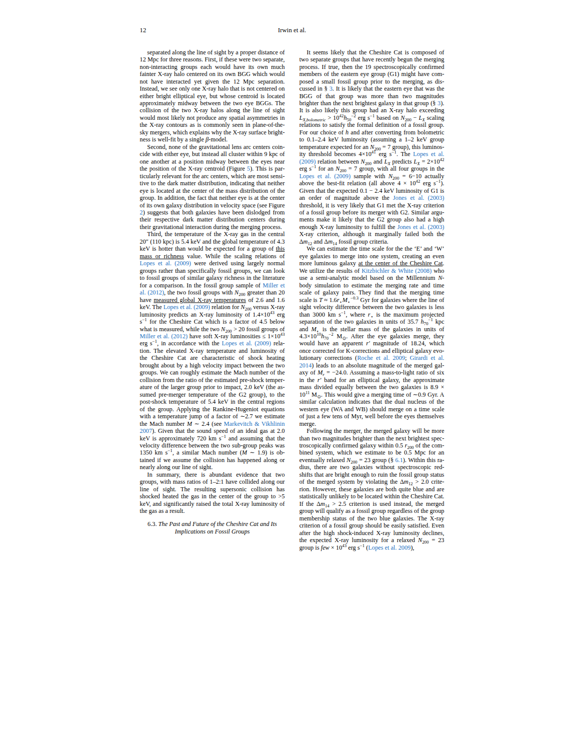12
Irwin et al.
separated along the line of sight by a proper distance of 12 Mpc for three reasons. First, if these were two separate, non-interacting groups each would have its own much fainter X-ray halo centered on its own BGG which would not have interacted yet given the 12 Mpc separation. Instead, we see only one X-ray halo that is not centered on either bright elliptical eye, but whose centroid is located approximately midway between the two eye BGGs. The collision of the two X-ray halos along the line of sight would most likely not produce any spatial asymmetries in the X-ray contours as is commonly seen in plane-of-the-sky mergers, which explains why the X-ray surface brightness is well-fit by a single β-model.
Second, none of the gravitational lens arc centers coincide with either eye, but instead all cluster within 9 kpc of one another at a position midway between the eyes near the position of the X-ray centroid (Figure 5). This is particularly relevant for the arc centers, which are most sensitive to the dark matter distribution, indicating that neither eye is located at the center of the mass distribution of the group. In addition, the fact that neither eye is at the center of its own galaxy distribution in velocity space (see Figure 2) suggests that both galaxies have been dislodged from their respective dark matter distribution centers during their gravitational interaction during the merging process.
Third, the temperature of the X-ray gas in the central 20″ (110 kpc) is 5.4 keV and the global temperature of 4.3 keV is hotter than would be expected for a group of this mass or richness value. While the scaling relations of Lopes et al. (2009) were derived using largely normal groups rather than specifically fossil groups, we can look to fossil groups of similar galaxy richness in the literature for a comparison. In the fossil group sample of Miller et al. (2012), the two fossil groups with N200 greater than 20 have measured global X-ray temperatures of 2.6 and 1.6 keV. The Lopes et al. (2009) relation for N200 versus X-ray luminosity predicts an X-ray luminosity of 1.4×1043 erg s−1 for the Cheshire Cat which is a factor of 4.5 below what is measured, while the two N200 > 20 fossil groups of Miller et al. (2012) have soft X-ray luminosities ≤ 1×1043 erg s−1, in accordance with the Lopes et al. (2009) relation. The elevated X-ray temperature and luminosity of the Cheshire Cat are characteristic of shock heating brought about by a high velocity impact between the two groups. We can roughly estimate the Mach number of the collision from the ratio of the estimated pre-shock temperature of the larger group prior to impact, 2.0 keV (the assumed pre-merger temperature of the G2 group), to the post-shock temperature of 5.4 keV in the central regions of the group. Applying the Rankine-Hugeniot equations with a temperature jump of a factor of ∼2.7 we estimate the Mach number M ∼ 2.4 (see Markevitch & Vikhlinin 2007). Given that the sound speed of an ideal gas at 2.0 keV is approximately 720 km s−1 and assuming that the velocity difference between the two sub-group peaks was 1350 km s−1, a similar Mach number (M ∼ 1.9) is obtained if we assume the collision has happened along or nearly along our line of sight.
In summary, there is abundant evidence that two groups, with mass ratios of 1–2:1 have collided along our line of sight. The resulting supersonic collision has shocked heated the gas in the center of the group to >5 keV, and significantly raised the total X-ray luminosity of the gas as a result.
6.3. The Past and Future of the Cheshire Cat and Its Implications on Fossil Groups
It seems likely that the Cheshire Cat is composed of two separate groups that have recently begun the merging process. If true, then the 19 spectroscopically confirmed members of the eastern eye group (G1) might have composed a small fossil group prior to the merging, as discussed in § 3. It is likely that the eastern eye that was the BGG of that group was more than two magnitudes brighter than the next brightest galaxy in that group (§ 3). It is also likely this group had an X-ray halo exceeding LX,bolometric > 1042h50−2 erg s−1 based on N200 − LX scaling relations to satisfy the formal definition of a fossil group. For our choice of h and after converting from bolometric to 0.1–2.4 keV luminosity (assuming a 1–2 keV group temperature expected for an N200 = 7 group), this luminosity threshold becomes 4×1041 erg s−1. The Lopes et al. (2009) relation between N200 and LX predicts LX = 2×1042 erg s−1 for an N200 = 7 group, with all four groups in the Lopes et al. (2009) sample with N200 = 6−10 actually above the best-fit relation (all above 4 × 1042 erg s−1). Given that the expected 0.1 − 2.4 keV luminosity of G1 is an order of magnitude above the Jones et al. (2003) threshold, it is very likely that G1 met the X-ray criterion of a fossil group before its merger with G2. Similar arguments make it likely that the G2 group also had a high enough X-ray luminosity to fulfill the Jones et al. (2003) X-ray criterion, although it marginally failed both the Δm12 and Δm14 fossil group criteria.
We can estimate the time scale for the the ‘E’ and ‘W’ eye galaxies to merge into one system, creating an even more luminous galaxy at the center of the Cheshire Cat. We utilize the results of Kitzbichler & White (2008) who use a semi-analytic model based on the Millennium N-body simulation to estimate the merging rate and time scale of galaxy pairs. They find that the merging time scale is T ≈ 1.6r⋆M⋆−0.3 Gyr for galaxies where the line of sight velocity difference between the two galaxies is less than 3000 km s−1, where r⋆ is the maximum projected separation of the two galaxies in units of 35.7 h70−1 kpc and M⋆ is the stellar mass of the galaxies in units of 4.3×1010h70−2 M⊙. After the eye galaxies merge, they would have an apparent r′ magnitude of 18.24, which once corrected for K-corrections and elliptical galaxy evolutionary corrections (Roche et al. 2009; Girardi et al. 2014) leads to an absolute magnitude of the merged galaxy of Mr = −24.0. Assuming a mass-to-light ratio of six in the r′ band for an elliptical galaxy, the approximate mass divided equally between the two galaxies is 8.9 × 1011 M⊙. This would give a merging time of ∼0.9 Gyr. A similar calculation indicates that the dual nucleus of the western eye (WA and WB) should merge on a time scale of just a few tens of Myr, well before the eyes themselves merge.
Following the merger, the merged galaxy will be more than two magnitudes brighter than the next brightest spectroscopically confirmed galaxy within 0.5 r200 of the combined system, which we estimate to be 0.5 Mpc for an eventually relaxed N200 = 23 group (§ 6.1). Within this radius, there are two galaxies without spectroscopic redshifts that are bright enough to ruin the fossil group status of the merged system by violating the Δm12 > 2.0 criterion. However, these galaxies are both quite blue and are statistically unlikely to be located within the Cheshire Cat. If the Δm14 > 2.5 criterion is used instead, the merged group will qualify as a fossil group regardless of the group membership status of the two blue galaxies. The X-ray criterion of a fossil group should be easily satisfied. Even after the high shock-induced X-ray luminosity declines, the expected X-ray luminosity for a relaxed N200 = 23 group is few × 1043 erg s−1 (Lopes et al. 2009),